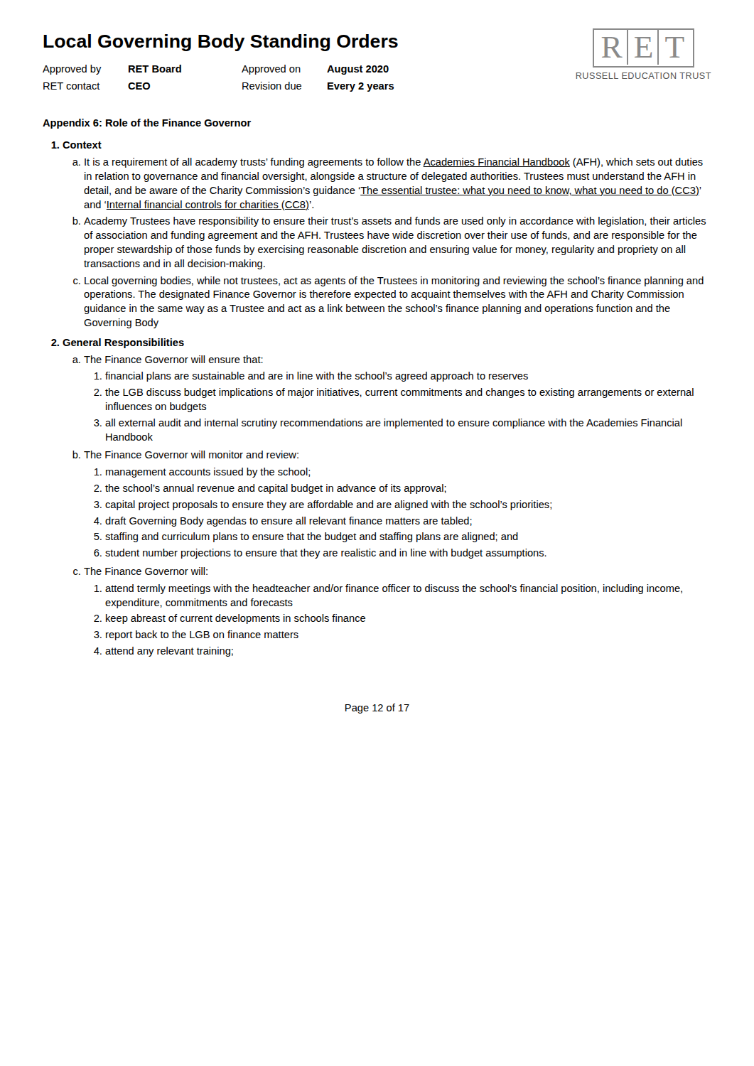Local Governing Body Standing Orders
| Approved by | RET Board | Approved on | August 2020 |
| RET contact | CEO | Revision due | Every 2 years |
RET
RUSSELL EDUCATION TRUST
Appendix 6: Role of the Finance Governor
Context
It is a requirement of all academy trusts’ funding agreements to follow the Academies Financial Handbook (AFH), which sets out duties in relation to governance and financial oversight, alongside a structure of delegated authorities. Trustees must understand the AFH in detail, and be aware of the Charity Commission’s guidance ‘The essential trustee: what you need to know, what you need to do (CC3)’ and ‘Internal financial controls for charities (CC8)’.
Academy Trustees have responsibility to ensure their trust’s assets and funds are used only in accordance with legislation, their articles of association and funding agreement and the AFH. Trustees have wide discretion over their use of funds, and are responsible for the proper stewardship of those funds by exercising reasonable discretion and ensuring value for money, regularity and propriety on all transactions and in all decision-making.
Local governing bodies, while not trustees, act as agents of the Trustees in monitoring and reviewing the school’s finance planning and operations. The designated Finance Governor is therefore expected to acquaint themselves with the AFH and Charity Commission guidance in the same way as a Trustee and act as a link between the school’s finance planning and operations function and the Governing Body
General Responsibilities
The Finance Governor will ensure that:
financial plans are sustainable and are in line with the school’s agreed approach to reserves
the LGB discuss budget implications of major initiatives, current commitments and changes to existing arrangements or external influences on budgets
all external audit and internal scrutiny recommendations are implemented to ensure compliance with the Academies Financial Handbook
The Finance Governor will monitor and review:
management accounts issued by the school;
the school’s annual revenue and capital budget in advance of its approval;
capital project proposals to ensure they are affordable and are aligned with the school’s priorities;
draft Governing Body agendas to ensure all relevant finance matters are tabled;
staffing and curriculum plans to ensure that the budget and staffing plans are aligned; and
student number projections to ensure that they are realistic and in line with budget assumptions.
The Finance Governor will:
attend termly meetings with the headteacher and/or finance officer to discuss the school's financial position, including income, expenditure, commitments and forecasts
keep abreast of current developments in schools finance
report back to the LGB on finance matters
attend any relevant training;
Page 12 of 17